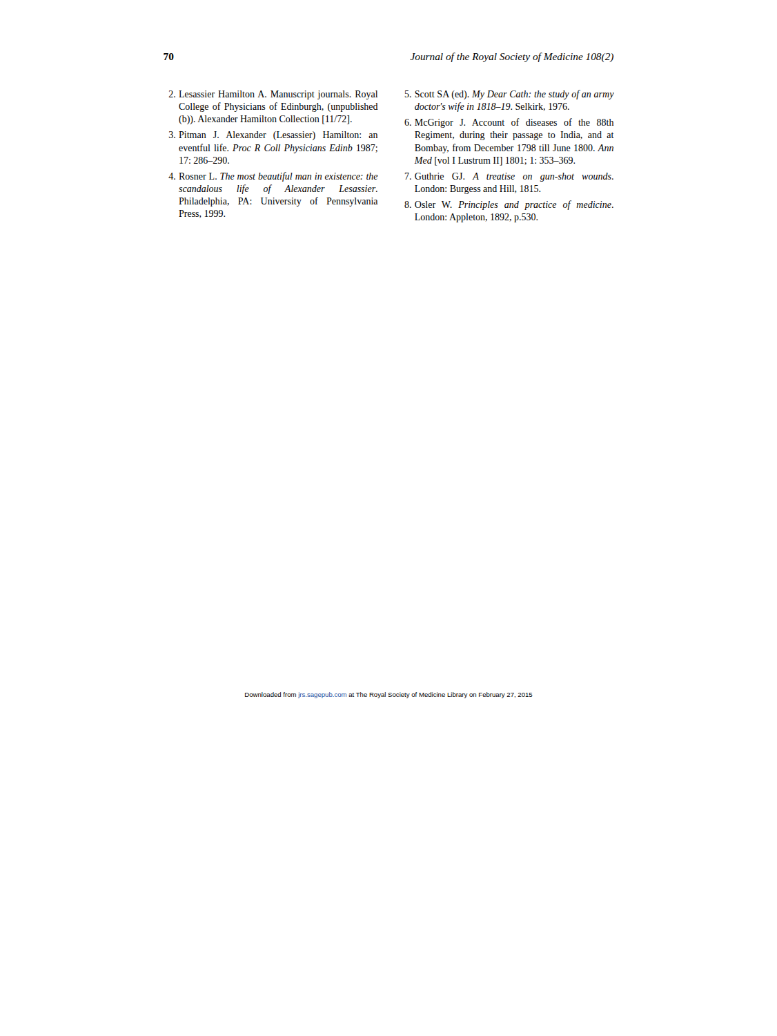70 Journal of the Royal Society of Medicine 108(2)
Lesassier Hamilton A. Manuscript journals. Royal College of Physicians of Edinburgh, (unpublished (b)). Alexander Hamilton Collection [11/72].
Pitman J. Alexander (Lesassier) Hamilton: an eventful life. Proc R Coll Physicians Edinb 1987; 17: 286–290.
Rosner L. The most beautiful man in existence: the scandalous life of Alexander Lesassier. Philadelphia, PA: University of Pennsylvania Press, 1999.
Scott SA (ed). My Dear Cath: the study of an army doctor's wife in 1818–19. Selkirk, 1976.
McGrigor J. Account of diseases of the 88th Regiment, during their passage to India, and at Bombay, from December 1798 till June 1800. Ann Med [vol I Lustrum II] 1801; 1: 353–369.
Guthrie GJ. A treatise on gun-shot wounds. London: Burgess and Hill, 1815.
Osler W. Principles and practice of medicine. London: Appleton, 1892, p.530.
Downloaded from jrs.sagepub.com at The Royal Society of Medicine Library on February 27, 2015